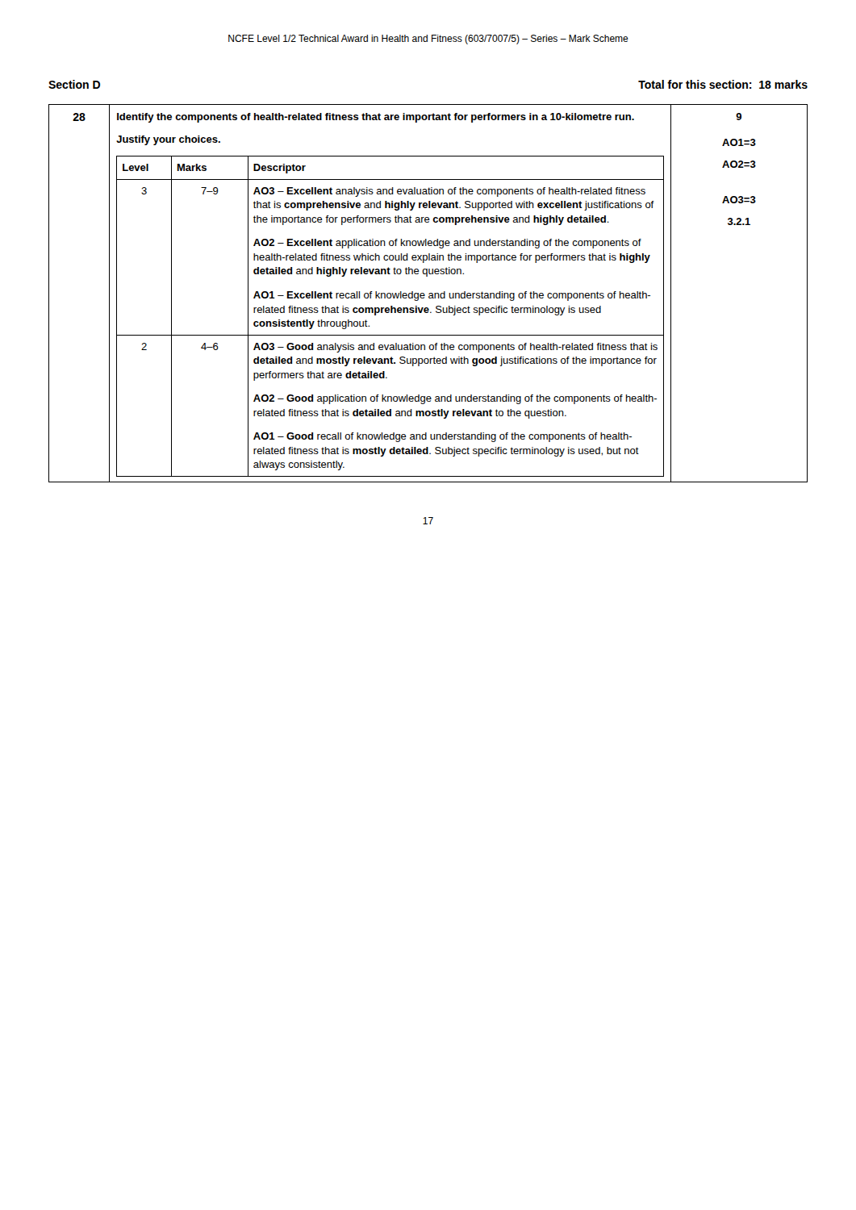NCFE Level 1/2 Technical Award in Health and Fitness (603/7007/5) – Series – Mark Scheme
Section D Total for this section: 18 marks
| 28 | Identify the components of health-related fitness that are important for performers in a 10-kilometre run. Justify your choices. / Level / Marks / Descriptor / / --- / --- / --- / / 3 / 7–9 / AO3 – Excellent analysis and evaluation of the components of health-related fitness that is comprehensive and highly relevant . Supported with excellent justifications of the importance for performers that are comprehensive and highly detailed . AO2 – Excellent application of knowledge and understanding of the components of health-related fitness which could explain the importance for performers that is highly detailed and highly relevant to the question. AO1 – Excellent recall of knowledge and understanding of the components of health-related fitness that is comprehensive . Subject specific terminology is used consistently throughout. / / 2 / 4–6 / AO3 – Good analysis and evaluation of the components of health-related fitness that is detailed and mostly relevant. Supported with good justifications of the importance for performers that are detailed . AO2 – Good application of knowledge and understanding of the components of health-related fitness that is detailed and mostly relevant to the question. AO1 – Good recall of knowledge and understanding of the components of health-related fitness that is mostly detailed . Subject specific terminology is used, but not always consistently. / | 9 AO1=3 AO2=3 AO3=3 3.2.1 |
17